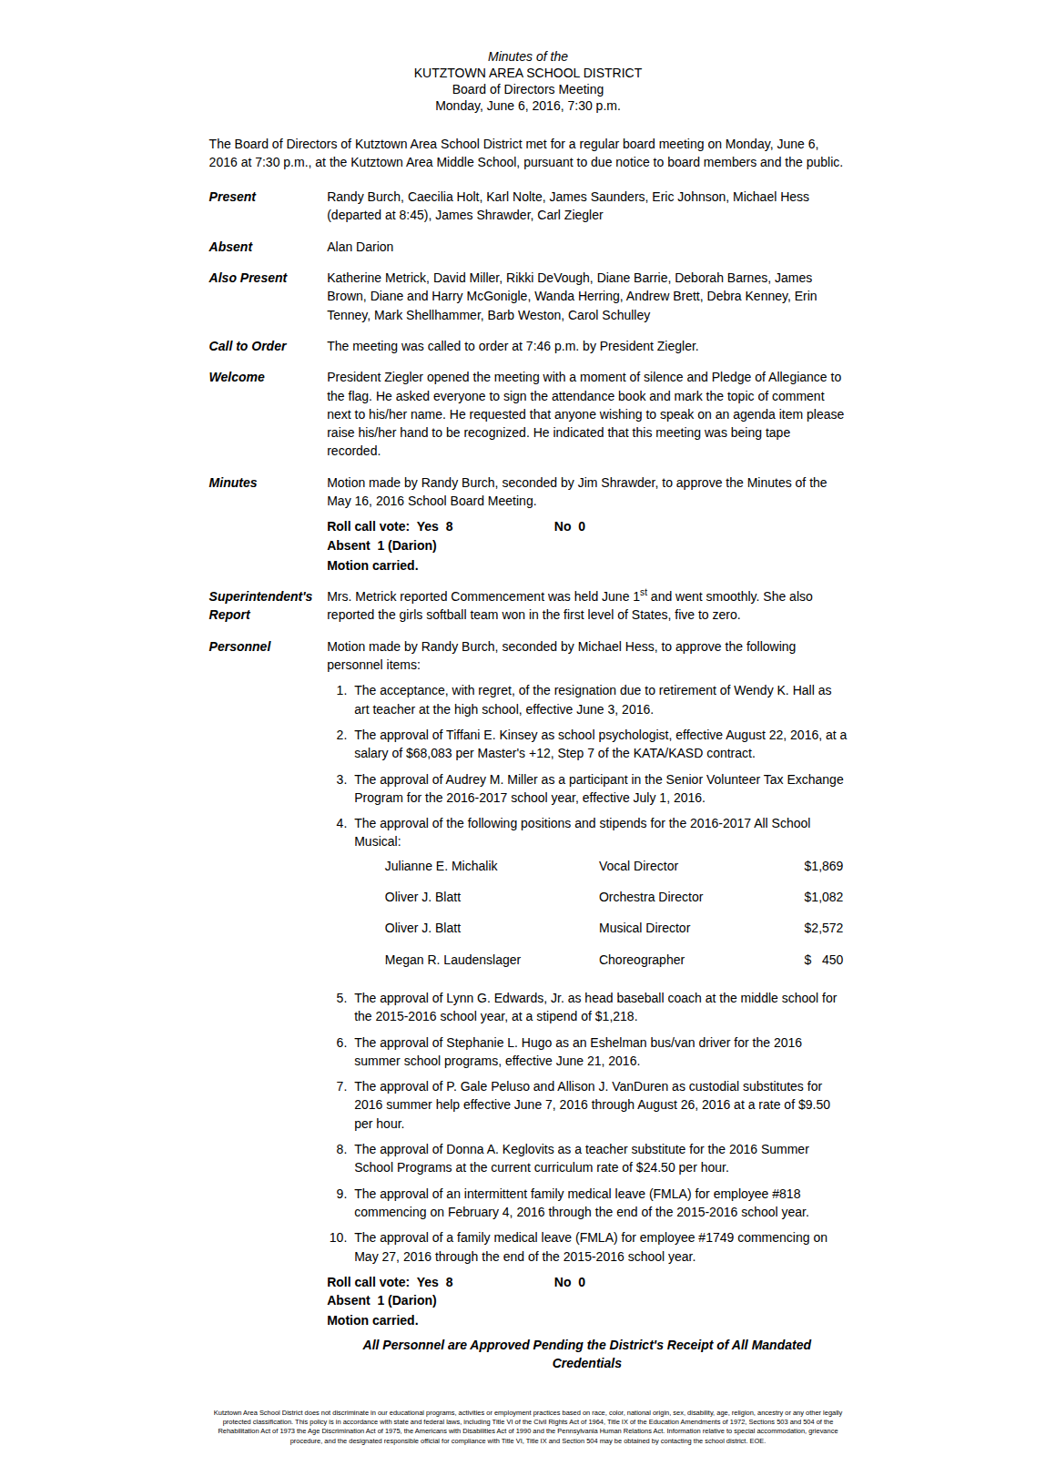Minutes of the
KUTZTOWN AREA SCHOOL DISTRICT
Board of Directors Meeting
Monday, June 6, 2016, 7:30 p.m.
The Board of Directors of Kutztown Area School District met for a regular board meeting on Monday, June 6, 2016 at 7:30 p.m., at the Kutztown Area Middle School, pursuant to due notice to board members and the public.
| Present | Randy Burch, Caecilia Holt, Karl Nolte, James Saunders, Eric Johnson, Michael Hess (departed at 8:45), James Shrawder, Carl Ziegler |
| Absent | Alan Darion |
| Also Present | Katherine Metrick, David Miller, Rikki DeVough, Diane Barrie, Deborah Barnes, James Brown, Diane and Harry McGonigle, Wanda Herring, Andrew Brett, Debra Kenney, Erin Tenney, Mark Shellhammer, Barb Weston, Carol Schulley |
| Call to Order | The meeting was called to order at 7:46 p.m. by President Ziegler. |
| Welcome | President Ziegler opened the meeting with a moment of silence and Pledge of Allegiance to the flag. He asked everyone to sign the attendance book and mark the topic of comment next to his/her name. He requested that anyone wishing to speak on an agenda item please raise his/her hand to be recognized. He indicated that this meeting was being tape recorded. |
| Minutes | Motion made by Randy Burch, seconded by Jim Shrawder, to approve the Minutes of the May 16, 2016 School Board Meeting. Roll call vote: Yes 8 No 0 Absent 1 (Darion) Motion carried. |
| Superintendent's Report | Mrs. Metrick reported Commencement was held June 1 st and went smoothly. She also reported the girls softball team won in the first level of States, five to zero. |
| Personnel | Motion made by Randy Burch, seconded by Michael Hess, to approve the following personnel items: The acceptance, with regret, of the resignation due to retirement of Wendy K. Hall as art teacher at the high school, effective June 3, 2016. The approval of Tiffani E. Kinsey as school psychologist, effective August 22, 2016, at a salary of $68,083 per Master's +12, Step 7 of the KATA/KASD contract. The approval of Audrey M. Miller as a participant in the Senior Volunteer Tax Exchange Program for the 2016-2017 school year, effective July 1, 2016. The approval of the following positions and stipends for the 2016-2017 All School Musical: / Julianne E. Michalik / Vocal Director / $1,869 / / Oliver J. Blatt / Orchestra Director / $1,082 / / Oliver J. Blatt / Musical Director / $2,572 / / Megan R. Laudenslager / Choreographer / $ 450 / The approval of Lynn G. Edwards, Jr. as head baseball coach at the middle school for the 2015-2016 school year, at a stipend of $1,218. The approval of Stephanie L. Hugo as an Eshelman bus/van driver for the 2016 summer school programs, effective June 21, 2016. The approval of P. Gale Peluso and Allison J. VanDuren as custodial substitutes for 2016 summer help effective June 7, 2016 through August 26, 2016 at a rate of $9.50 per hour. The approval of Donna A. Keglovits as a teacher substitute for the 2016 Summer School Programs at the current curriculum rate of $24.50 per hour. The approval of an intermittent family medical leave (FMLA) for employee #818 commencing on February 4, 2016 through the end of the 2015-2016 school year. The approval of a family medical leave (FMLA) for employee #1749 commencing on May 27, 2016 through the end of the 2015-2016 school year. Roll call vote: Yes 8 No 0 Absent 1 (Darion) Motion carried. All Personnel are Approved Pending the District's Receipt of All Mandated Credentials |
Kutztown Area School District does not discriminate in our educational programs, activities or employment practices based on race, color, national origin, sex, disability, age, religion, ancestry or any other legally protected classification. This policy is in accordance with state and federal laws, including Title VI of the Civil Rights Act of 1964, Title IX of the Education Amendments of 1972, Sections 503 and 504 of the Rehabilitation Act of 1973 the Age Discrimination Act of 1975, the Americans with Disabilities Act of 1990 and the Pennsylvania Human Relations Act. Information relative to special accommodation, grievance procedure, and the designated responsible official for compliance with Title VI, Title IX and Section 504 may be obtained by contacting the school district. EOE.